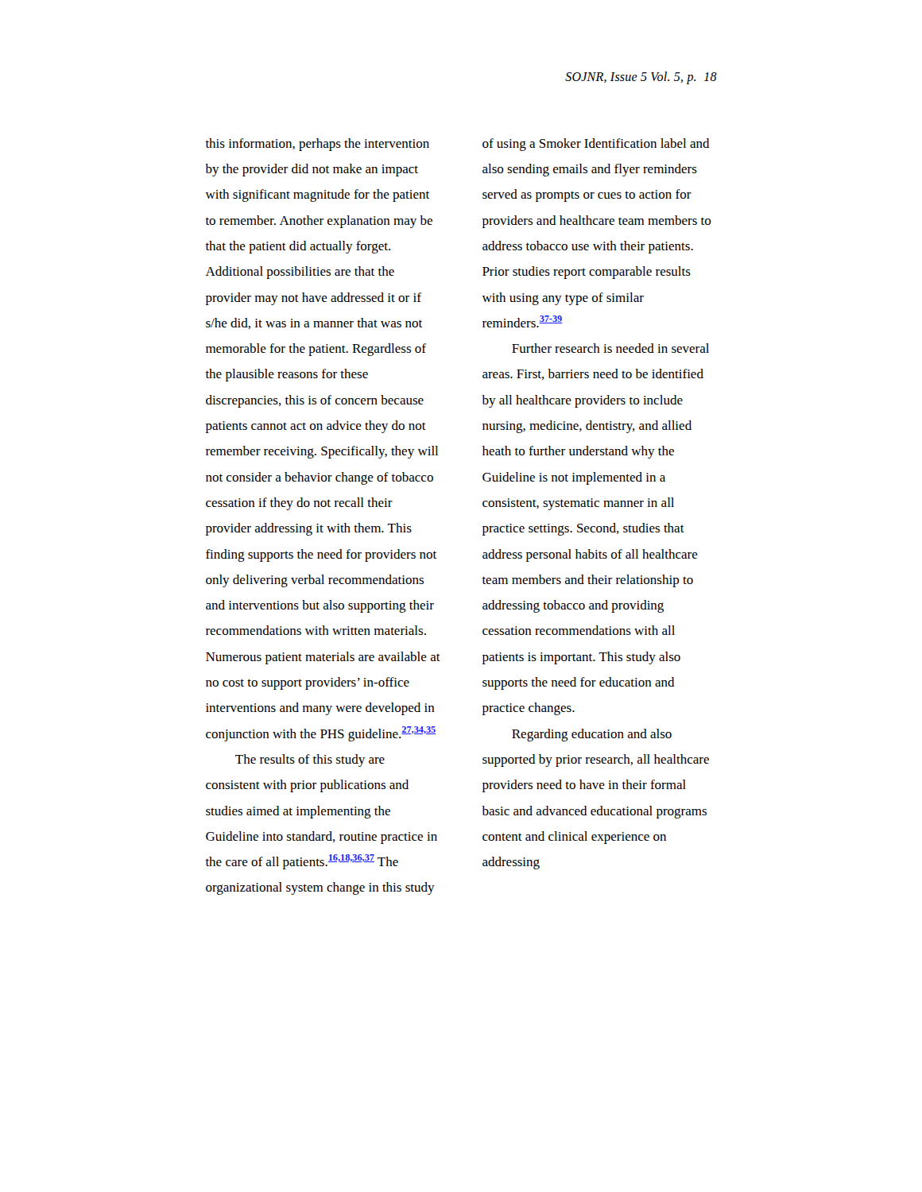SOJNR, Issue 5 Vol. 5, p. 18
this information, perhaps the intervention by the provider did not make an impact with significant magnitude for the patient to remember. Another explanation may be that the patient did actually forget. Additional possibilities are that the provider may not have addressed it or if s/he did, it was in a manner that was not memorable for the patient. Regardless of the plausible reasons for these discrepancies, this is of concern because patients cannot act on advice they do not remember receiving. Specifically, they will not consider a behavior change of tobacco cessation if they do not recall their provider addressing it with them. This finding supports the need for providers not only delivering verbal recommendations and interventions but also supporting their recommendations with written materials. Numerous patient materials are available at no cost to support providers’ in-office interventions and many were developed in conjunction with the PHS guideline.27,34,35
The results of this study are consistent with prior publications and studies aimed at implementing the Guideline into standard, routine practice in the care of all patients.16,18,36,37 The organizational system change in this study of using a Smoker Identification label and also sending emails and flyer reminders served as prompts or cues to action for providers and healthcare team members to address tobacco use with their patients. Prior studies report comparable results with using any type of similar reminders.37-39
Further research is needed in several areas. First, barriers need to be identified by all healthcare providers to include nursing, medicine, dentistry, and allied heath to further understand why the Guideline is not implemented in a consistent, systematic manner in all practice settings. Second, studies that address personal habits of all healthcare team members and their relationship to addressing tobacco and providing cessation recommendations with all patients is important. This study also supports the need for education and practice changes.
Regarding education and also supported by prior research, all healthcare providers need to have in their formal basic and advanced educational programs content and clinical experience on addressing